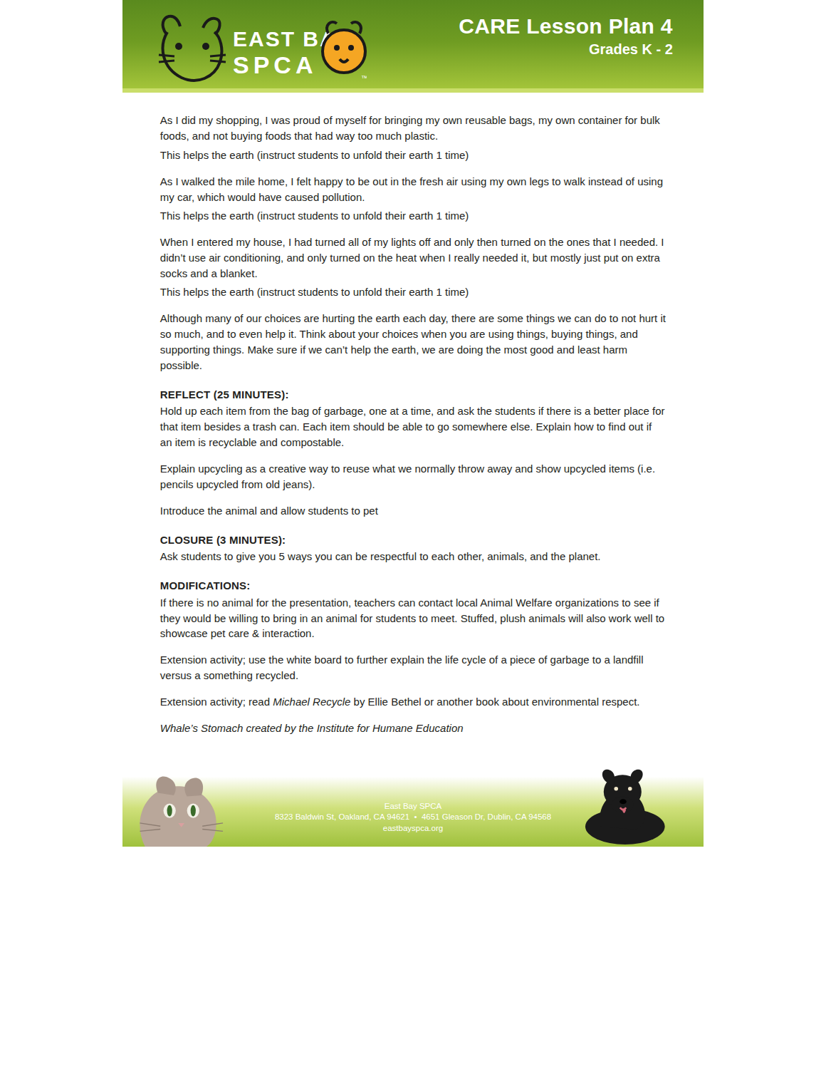EAST BAY SPCA ™
CARE Lesson Plan 4
Grades K - 2
As I did my shopping, I was proud of myself for bringing my own reusable bags, my own container for bulk foods, and not buying foods that had way too much plastic.
This helps the earth (instruct students to unfold their earth 1 time)
As I walked the mile home, I felt happy to be out in the fresh air using my own legs to walk instead of using my car, which would have caused pollution.
This helps the earth (instruct students to unfold their earth 1 time)
When I entered my house, I had turned all of my lights off and only then turned on the ones that I needed. I didn’t use air conditioning, and only turned on the heat when I really needed it, but mostly just put on extra socks and a blanket.
This helps the earth (instruct students to unfold their earth 1 time)
Although many of our choices are hurting the earth each day, there are some things we can do to not hurt it so much, and to even help it. Think about your choices when you are using things, buying things, and supporting things. Make sure if we can’t help the earth, we are doing the most good and least harm possible.
Reflect (25 minutes):
Hold up each item from the bag of garbage, one at a time, and ask the students if there is a better place for that item besides a trash can. Each item should be able to go somewhere else. Explain how to find out if an item is recyclable and compostable.
Explain upcycling as a creative way to reuse what we normally throw away and show upcycled items (i.e. pencils upcycled from old jeans).
Introduce the animal and allow students to pet
Closure (3 minutes):
Ask students to give you 5 ways you can be respectful to each other, animals, and the planet.
Modifications:
If there is no animal for the presentation, teachers can contact local Animal Welfare organizations to see if they would be willing to bring in an animal for students to meet. Stuffed, plush animals will also work well to showcase pet care & interaction.
Extension activity; use the white board to further explain the life cycle of a piece of garbage to a landfill versus a something recycled.
Extension activity; read Michael Recycle by Ellie Bethel or another book about environmental respect.
Whale’s Stomach created by the Institute for Humane Education
East Bay SPCA
8323 Baldwin St, Oakland, CA 94621 • 4651 Gleason Dr, Dublin, CA 94568
eastbayspca.org